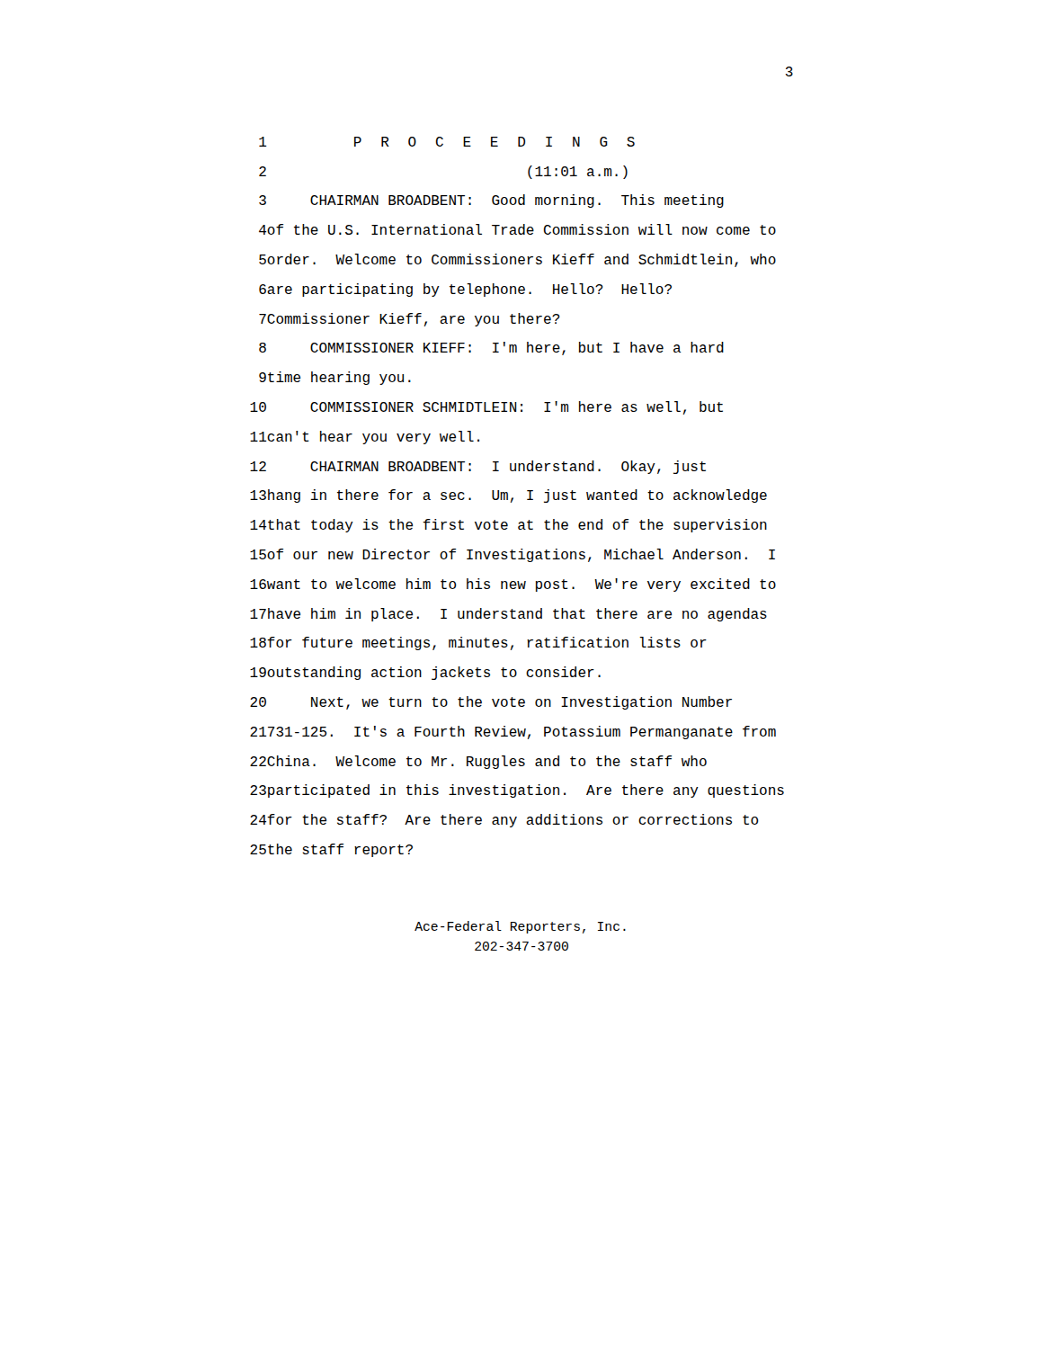3
| 1 | P R O C E E D I N G S |
| 2 | (11:01 a.m.) |
| 3 | CHAIRMAN BROADBENT: Good morning. This meeting |
| 4 | of the U.S. International Trade Commission will now come to |
| 5 | order. Welcome to Commissioners Kieff and Schmidtlein, who |
| 6 | are participating by telephone. Hello? Hello? |
| 7 | Commissioner Kieff, are you there? |
| 8 | COMMISSIONER KIEFF: I'm here, but I have a hard |
| 9 | time hearing you. |
| 10 | COMMISSIONER SCHMIDTLEIN: I'm here as well, but |
| 11 | can't hear you very well. |
| 12 | CHAIRMAN BROADBENT: I understand. Okay, just |
| 13 | hang in there for a sec. Um, I just wanted to acknowledge |
| 14 | that today is the first vote at the end of the supervision |
| 15 | of our new Director of Investigations, Michael Anderson. I |
| 16 | want to welcome him to his new post. We're very excited to |
| 17 | have him in place. I understand that there are no agendas |
| 18 | for future meetings, minutes, ratification lists or |
| 19 | outstanding action jackets to consider. |
| 20 | Next, we turn to the vote on Investigation Number |
| 21 | 731-125. It's a Fourth Review, Potassium Permanganate from |
| 22 | China. Welcome to Mr. Ruggles and to the staff who |
| 23 | participated in this investigation. Are there any questions |
| 24 | for the staff? Are there any additions or corrections to |
| 25 | the staff report? |
Ace-Federal Reporters, Inc.
202-347-3700